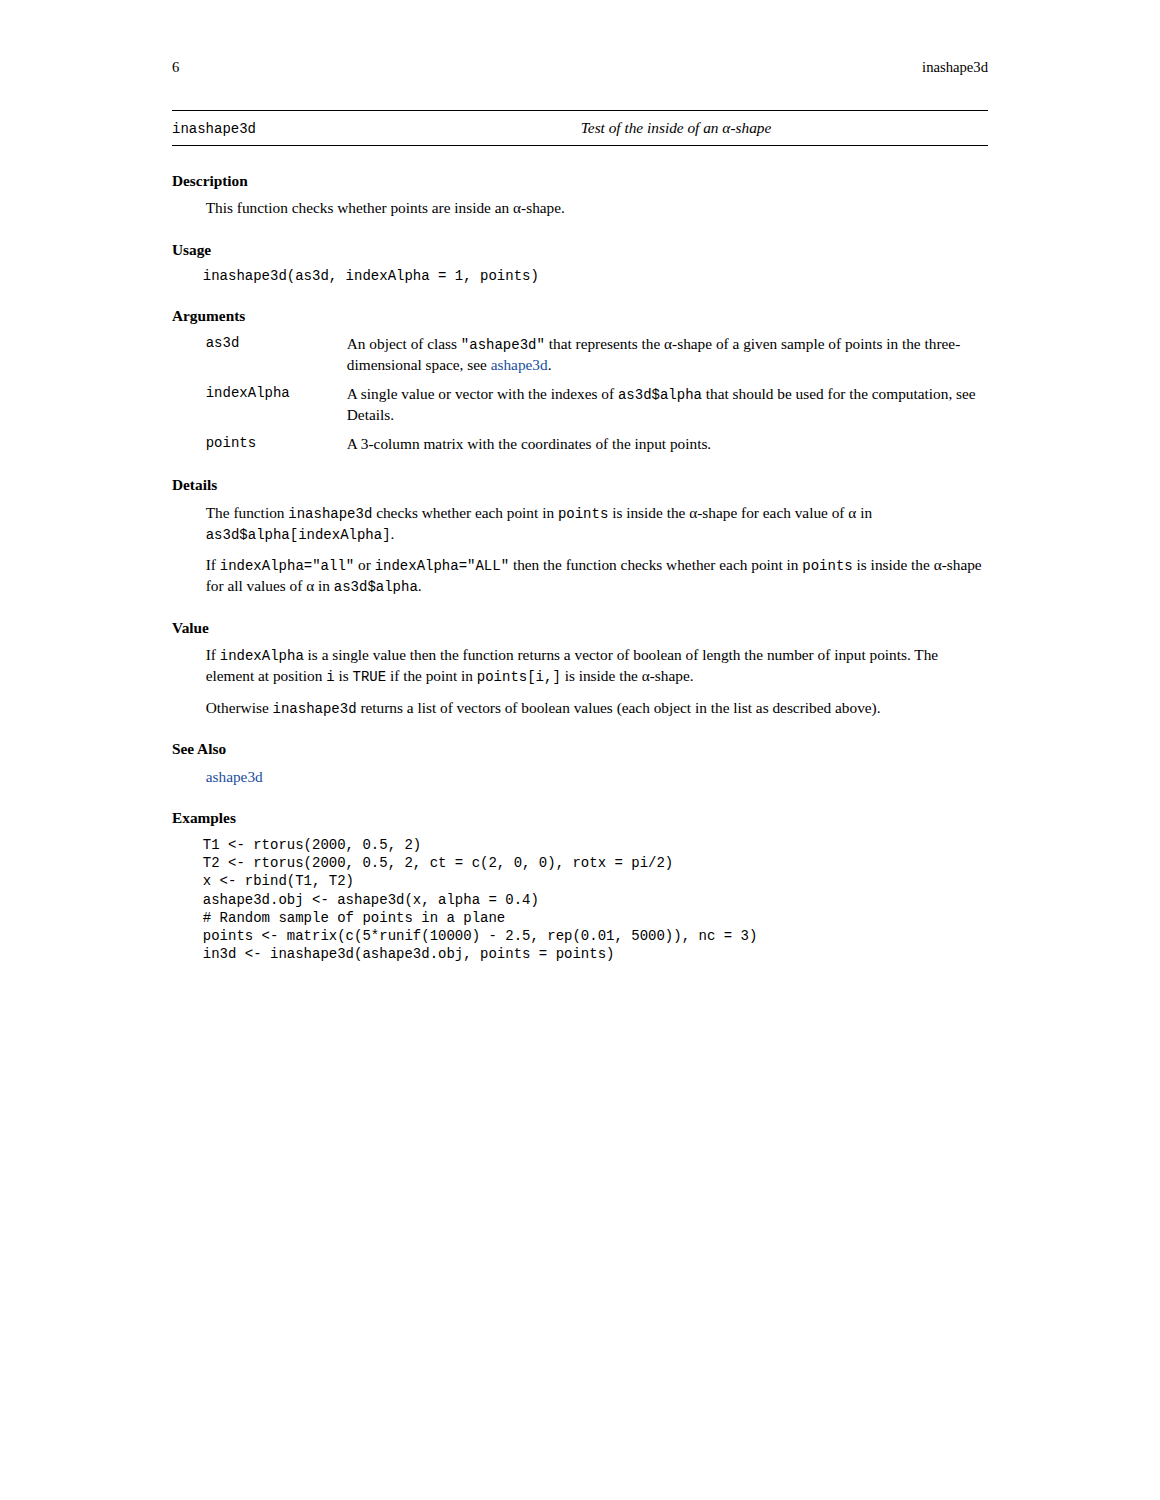6 inashape3d
inashape3d Test of the inside of an α-shape
Description
This function checks whether points are inside an α-shape.
Usage
inashape3d(as3d, indexAlpha = 1, points)
Arguments
as3d
An object of class "ashape3d" that represents the α-shape of a given sample of points in the three-dimensional space, see ashape3d.
indexAlpha
A single value or vector with the indexes of as3d$alpha that should be used for the computation, see Details.
points
A 3-column matrix with the coordinates of the input points.
Details
The function inashape3d checks whether each point in points is inside the α-shape for each value of α in as3d$alpha[indexAlpha].
If indexAlpha="all" or indexAlpha="ALL" then the function checks whether each point in points is inside the α-shape for all values of α in as3d$alpha.
Value
If indexAlpha is a single value then the function returns a vector of boolean of length the number of input points. The element at position i is TRUE if the point in points[i,] is inside the α-shape.
Otherwise inashape3d returns a list of vectors of boolean values (each object in the list as described above).
See Also
ashape3d
Examples
T1 <- rtorus(2000, 0.5, 2)
T2 <- rtorus(2000, 0.5, 2, ct = c(2, 0, 0), rotx = pi/2)
x <- rbind(T1, T2)
ashape3d.obj <- ashape3d(x, alpha = 0.4)
# Random sample of points in a plane
points <- matrix(c(5*runif(10000) - 2.5, rep(0.01, 5000)), nc = 3)
in3d <- inashape3d(ashape3d.obj, points = points)